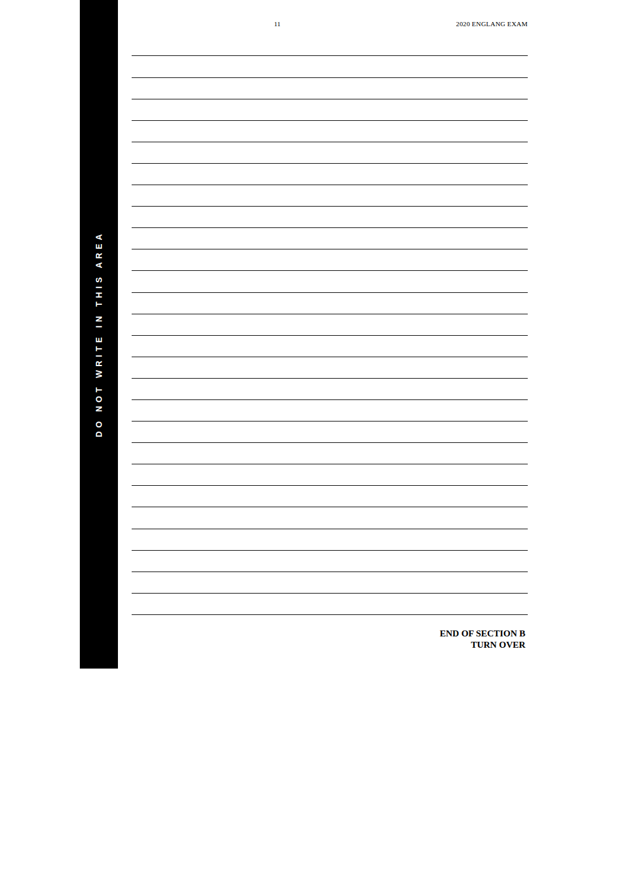DO NOT WRITE IN THIS AREA
11 2020 ENGLANG EXAM
END OF SECTION B
TURN OVER